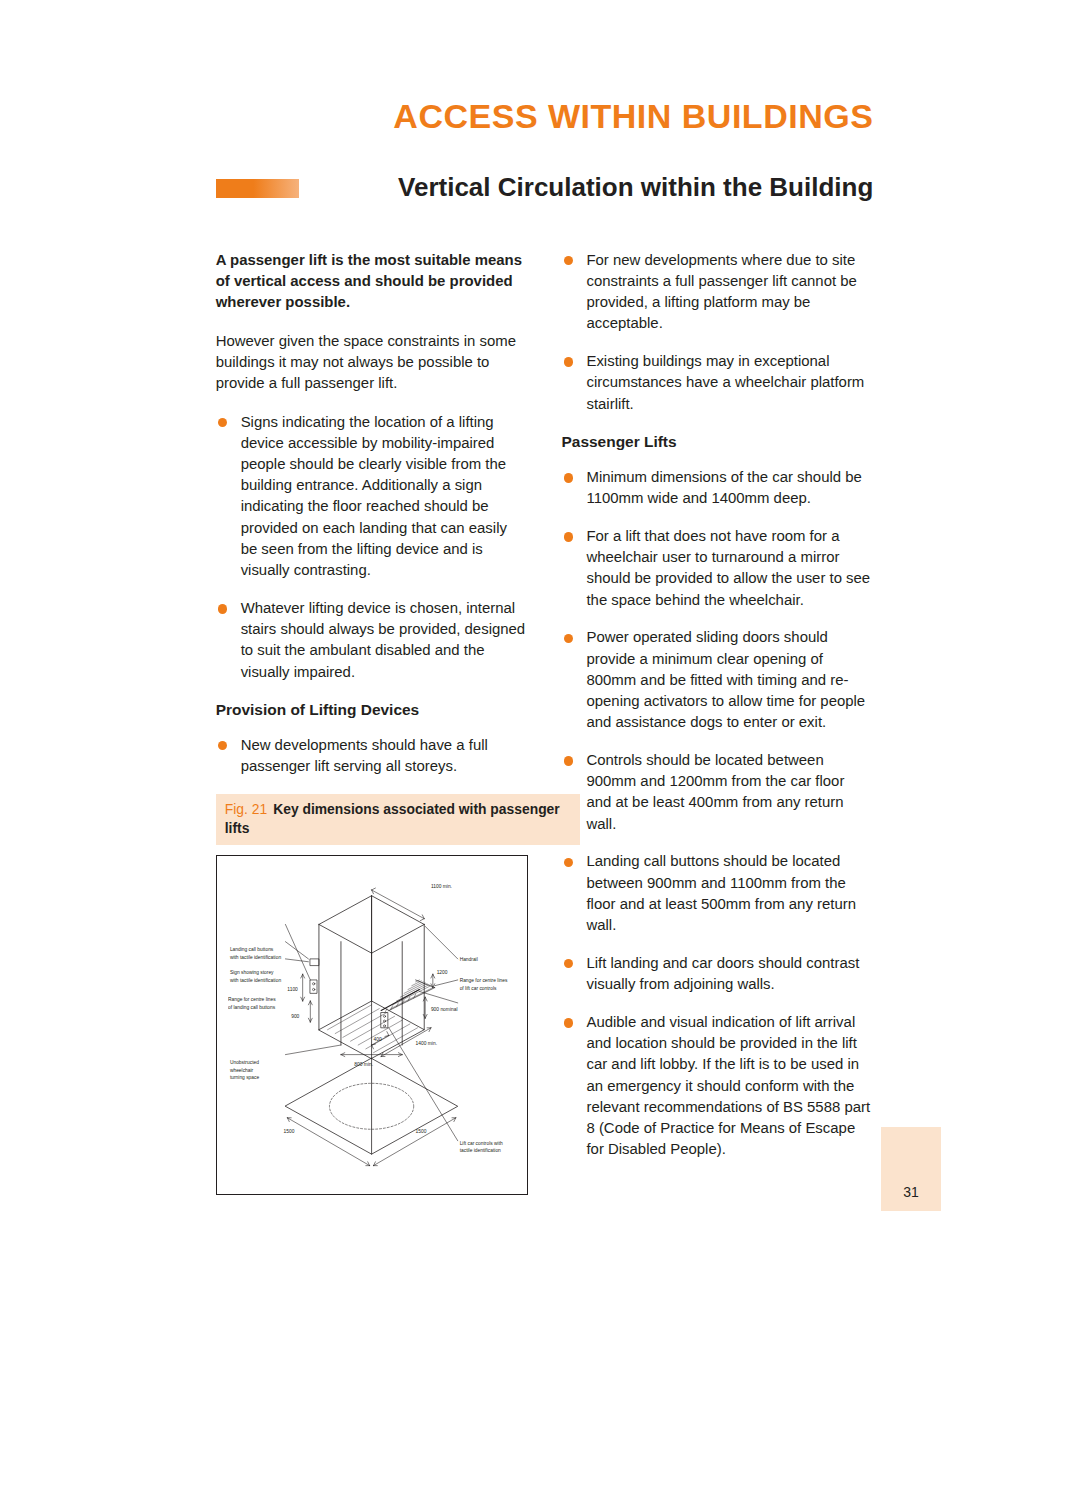ACCESS WITHIN BUILDINGS
Vertical Circulation within the Building
A passenger lift is the most suitable means of vertical access and should be provided wherever possible.
However given the space constraints in some buildings it may not always be possible to provide a full passenger lift.
Signs indicating the location of a lifting device accessible by mobility-impaired people should be clearly visible from the building entrance. Additionally a sign indicating the floor reached should be provided on each landing that can easily be seen from the lifting device and is visually contrasting.
Whatever lifting device is chosen, internal stairs should always be provided, designed to suit the ambulant disabled and the visually impaired.
Provision of Lifting Devices
New developments should have a full passenger lift serving all storeys.
Fig. 21 Key dimensions associated with passenger lifts
Landing call buttons with tactile identification Sign showing storey with tactile identification Range for centre lines of landing call buttons Unobstructed wheelchair turning space Handrail Range for centre lines of lift car controls Lift car controls with tactile identification 1100 min. 1100 900 1200 900 nominal 400 800 min. 1400 min. 1500 1500
For new developments where due to site constraints a full passenger lift cannot be provided, a lifting platform may be acceptable.
Existing buildings may in exceptional circumstances have a wheelchair platform stairlift.
Passenger Lifts
Minimum dimensions of the car should be 1100mm wide and 1400mm deep.
For a lift that does not have room for a wheelchair user to turnaround a mirror should be provided to allow the user to see the space behind the wheelchair.
Power operated sliding doors should provide a minimum clear opening of 800mm and be fitted with timing and re-opening activators to allow time for people and assistance dogs to enter or exit.
Controls should be located between 900mm and 1200mm from the car floor and at be least 400mm from any return wall.
Landing call buttons should be located between 900mm and 1100mm from the floor and at least 500mm from any return wall.
Lift landing and car doors should contrast visually from adjoining walls.
Audible and visual indication of lift arrival and location should be provided in the lift car and lift lobby. If the lift is to be used in an emergency it should conform with the relevant recommendations of BS 5588 part 8 (Code of Practice for Means of Escape for Disabled People).
31